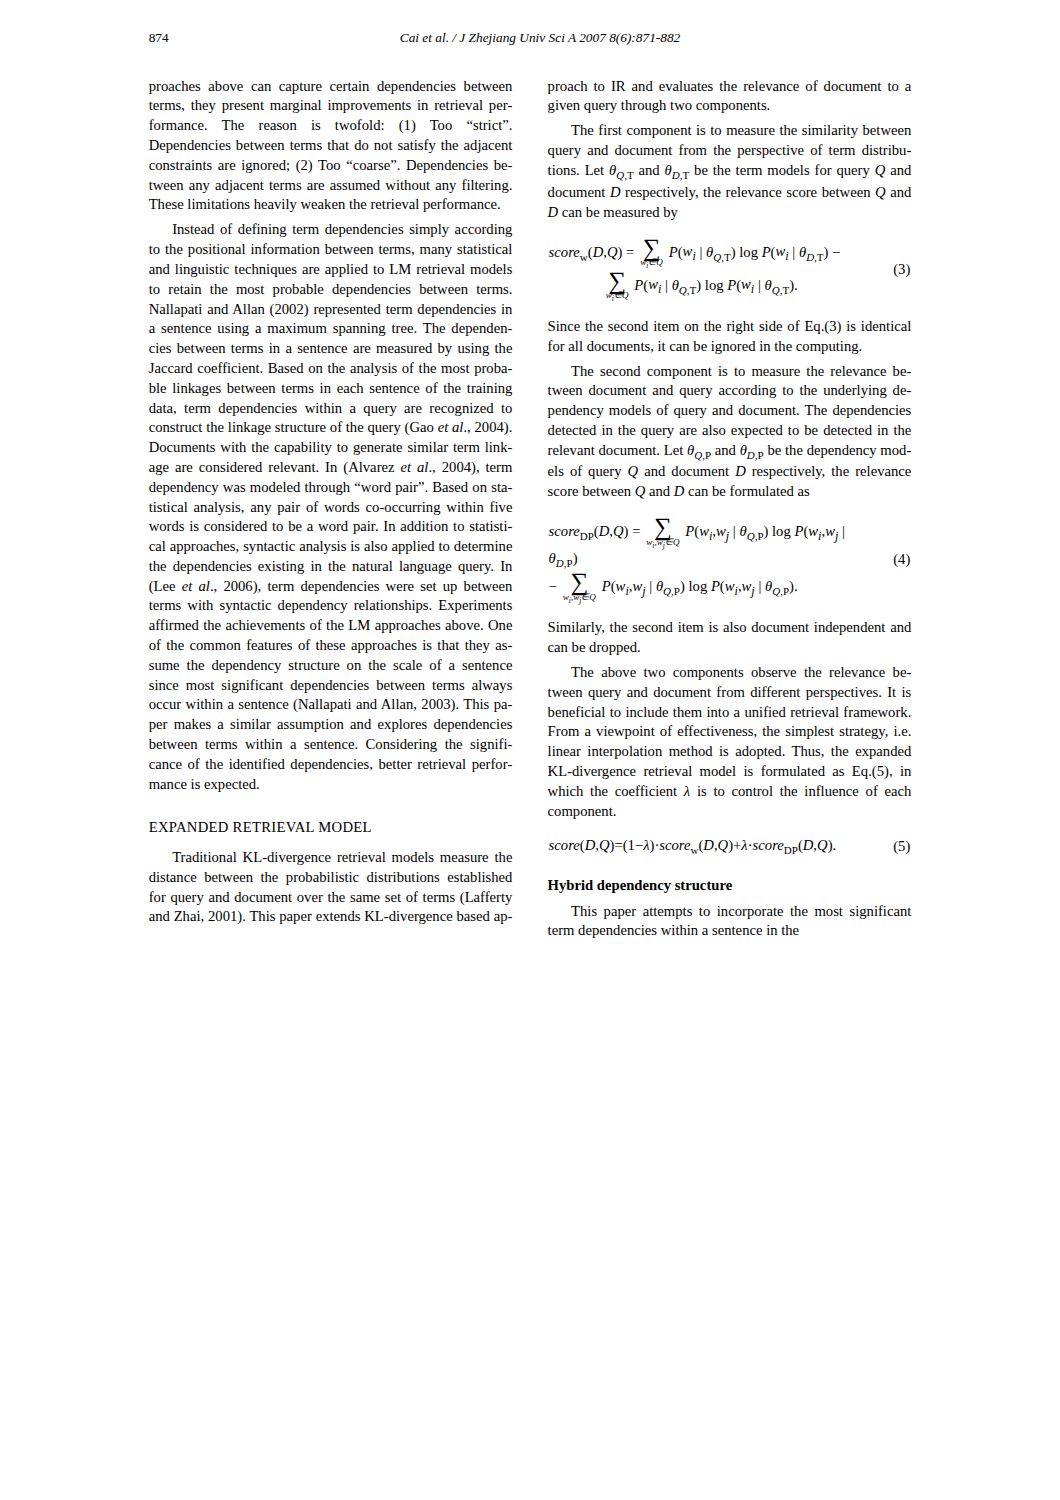874 Cai et al. / J Zhejiang Univ Sci A 2007 8(6):871-882
proaches above can capture certain dependencies between terms, they present marginal improvements in retrieval performance. The reason is twofold: (1) Too “strict”. Dependencies between terms that do not satisfy the adjacent constraints are ignored; (2) Too “coarse”. Dependencies between any adjacent terms are assumed without any filtering. These limitations heavily weaken the retrieval performance.
Instead of defining term dependencies simply according to the positional information between terms, many statistical and linguistic techniques are applied to LM retrieval models to retain the most probable dependencies between terms. Nallapati and Allan (2002) represented term dependencies in a sentence using a maximum spanning tree. The dependencies between terms in a sentence are measured by using the Jaccard coefficient. Based on the analysis of the most probable linkages between terms in each sentence of the training data, term dependencies within a query are recognized to construct the linkage structure of the query (Gao et al., 2004). Documents with the capability to generate similar term linkage are considered relevant. In (Alvarez et al., 2004), term dependency was modeled through “word pair”. Based on statistical analysis, any pair of words co-occurring within five words is considered to be a word pair. In addition to statistical approaches, syntactic analysis is also applied to determine the dependencies existing in the natural language query. In (Lee et al., 2006), term dependencies were set up between terms with syntactic dependency relationships. Experiments affirmed the achievements of the LM approaches above. One of the common features of these approaches is that they assume the dependency structure on the scale of a sentence since most significant dependencies between terms always occur within a sentence (Nallapati and Allan, 2003). This paper makes a similar assumption and explores dependencies between terms within a sentence. Considering the significance of the identified dependencies, better retrieval performance is expected.
Expanded retrieval model
Traditional KL-divergence retrieval models measure the distance between the probabilistic distributions established for query and document over the same set of terms (Lafferty and Zhai, 2001). This paper extends KL-divergence based approach to IR and evaluates the relevance of document to a given query through two components.
The first component is to measure the similarity between query and document from the perspective of term distributions. Let θQ,T and θD,T be the term models for query Q and document D respectively, the relevance score between Q and D can be measured by
| score w ( D , Q ) = ∑ w i ∈Q P ( w i / θ Q ,T ) log P ( w i / θ D ,T ) − ∑ w i ∈Q P ( w i / θ Q ,T ) log P ( w i / θ Q ,T ). | (3) |
Since the second item on the right side of Eq.(3) is identical for all documents, it can be ignored in the computing.
The second component is to measure the relevance between document and query according to the underlying dependency models of query and document. The dependencies detected in the query are also expected to be detected in the relevant document. Let θQ,P and θD,P be the dependency models of query Q and document D respectively, the relevance score between Q and D can be formulated as
| score DP ( D , Q ) = ∑ w i ,w j ∈Q P ( w i , w j / θ Q ,P ) log P ( w i , w j / θ D ,P ) − ∑ w i ,w j ∈Q P ( w i , w j / θ Q ,P ) log P ( w i , w j / θ Q ,P ). | (4) |
Similarly, the second item is also document independent and can be dropped.
The above two components observe the relevance between query and document from different perspectives. It is beneficial to include them into a unified retrieval framework. From a viewpoint of effectiveness, the simplest strategy, i.e. linear interpolation method is adopted. Thus, the expanded KL-divergence retrieval model is formulated as Eq.(5), in which the coefficient λ is to control the influence of each component.
| score ( D , Q )=(1− λ )· score w ( D , Q )+ λ · score DP ( D , Q ). | (5) |
Hybrid dependency structure
This paper attempts to incorporate the most significant term dependencies within a sentence in the